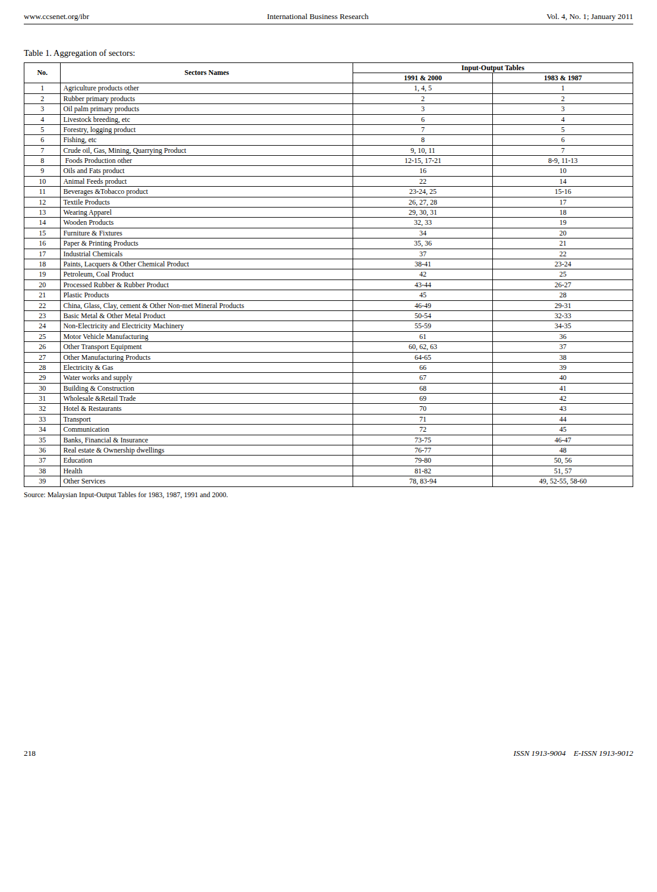www.ccsenet.org/ibr
International Business Research
Vol. 4, No. 1; January 2011
Table 1. Aggregation of sectors:
| No. | Sectors Names | Input-Output Tables |
| --- | --- | --- |
| 1991 & 2000 | 1983 & 1987 |
| 1 | Agriculture products other | 1, 4, 5 | 1 |
| 2 | Rubber primary products | 2 | 2 |
| 3 | Oil palm primary products | 3 | 3 |
| 4 | Livestock breeding, etc | 6 | 4 |
| 5 | Forestry, logging product | 7 | 5 |
| 6 | Fishing, etc | 8 | 6 |
| 7 | Crude oil, Gas, Mining, Quarrying Product | 9, 10, 11 | 7 |
| 8 | Foods Production other | 12-15, 17-21 | 8-9, 11-13 |
| 9 | Oils and Fats product | 16 | 10 |
| 10 | Animal Feeds product | 22 | 14 |
| 11 | Beverages &Tobacco product | 23-24, 25 | 15-16 |
| 12 | Textile Products | 26, 27, 28 | 17 |
| 13 | Wearing Apparel | 29, 30, 31 | 18 |
| 14 | Wooden Products | 32, 33 | 19 |
| 15 | Furniture & Fixtures | 34 | 20 |
| 16 | Paper & Printing Products | 35, 36 | 21 |
| 17 | Industrial Chemicals | 37 | 22 |
| 18 | Paints, Lacquers & Other Chemical Product | 38-41 | 23-24 |
| 19 | Petroleum, Coal Product | 42 | 25 |
| 20 | Processed Rubber & Rubber Product | 43-44 | 26-27 |
| 21 | Plastic Products | 45 | 28 |
| 22 | China, Glass, Clay, cement & Other Non-met Mineral Products | 46-49 | 29-31 |
| 23 | Basic Metal & Other Metal Product | 50-54 | 32-33 |
| 24 | Non-Electricity and Electricity Machinery | 55-59 | 34-35 |
| 25 | Motor Vehicle Manufacturing | 61 | 36 |
| 26 | Other Transport Equipment | 60, 62, 63 | 37 |
| 27 | Other Manufacturing Products | 64-65 | 38 |
| 28 | Electricity & Gas | 66 | 39 |
| 29 | Water works and supply | 67 | 40 |
| 30 | Building & Construction | 68 | 41 |
| 31 | Wholesale &Retail Trade | 69 | 42 |
| 32 | Hotel & Restaurants | 70 | 43 |
| 33 | Transport | 71 | 44 |
| 34 | Communication | 72 | 45 |
| 35 | Banks, Financial & Insurance | 73-75 | 46-47 |
| 36 | Real estate & Ownership dwellings | 76-77 | 48 |
| 37 | Education | 79-80 | 50, 56 |
| 38 | Health | 81-82 | 51, 57 |
| 39 | Other Services | 78, 83-94 | 49, 52-55, 58-60 |
Source: Malaysian Input-Output Tables for 1983, 1987, 1991 and 2000.
218
ISSN 1913-9004 E-ISSN 1913-9012